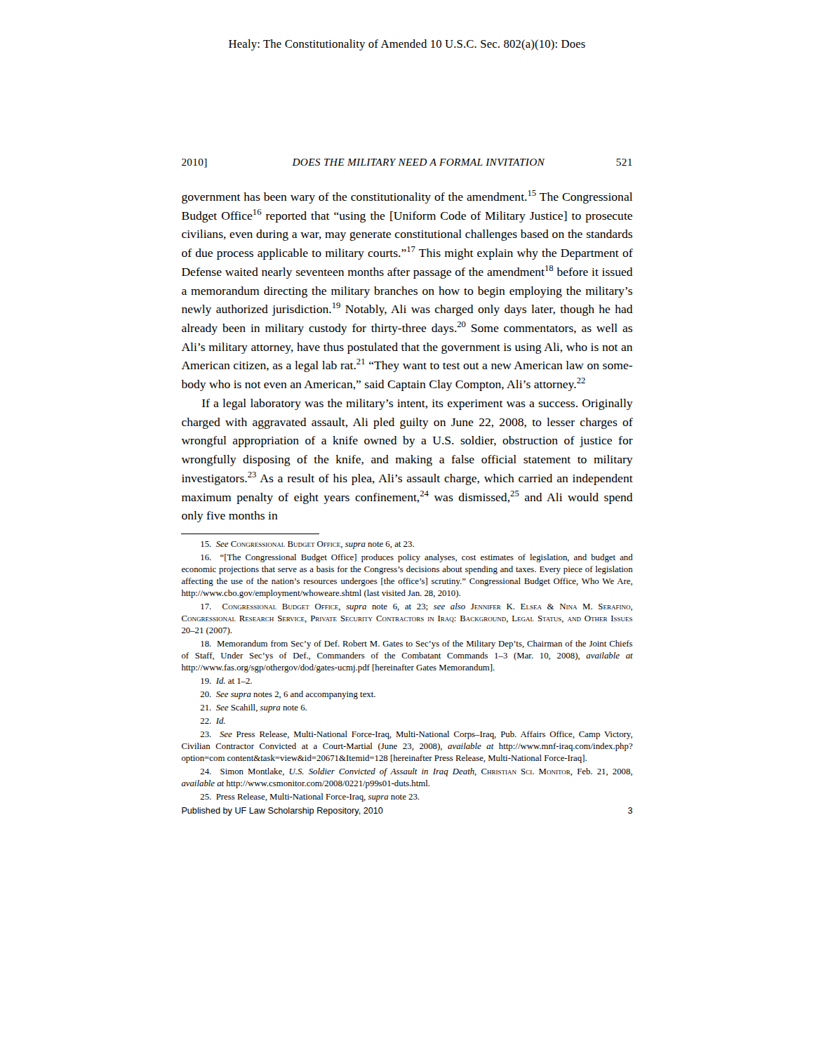Healy: The Constitutionality of Amended 10 U.S.C. Sec. 802(a)(10): Does
2010] DOES THE MILITARY NEED A FORMAL INVITATION 521
government has been wary of the constitutionality of the amendment.15 The Congressional Budget Office16 reported that “using the [Uniform Code of Military Justice] to prosecute civilians, even during a war, may generate constitutional challenges based on the standards of due process applicable to military courts.”17 This might explain why the Department of Defense waited nearly seventeen months after passage of the amendment18 before it issued a memorandum directing the military branches on how to begin employing the military’s newly authorized jurisdiction.19 Notably, Ali was charged only days later, though he had already been in military custody for thirty-three days.20 Some commentators, as well as Ali’s military attorney, have thus postulated that the government is using Ali, who is not an American citizen, as a legal lab rat.21 “They want to test out a new American law on somebody who is not even an American,” said Captain Clay Compton, Ali’s attorney.22
If a legal laboratory was the military’s intent, its experiment was a success. Originally charged with aggravated assault, Ali pled guilty on June 22, 2008, to lesser charges of wrongful appropriation of a knife owned by a U.S. soldier, obstruction of justice for wrongfully disposing of the knife, and making a false official statement to military investigators.23 As a result of his plea, Ali’s assault charge, which carried an independent maximum penalty of eight years confinement,24 was dismissed,25 and Ali would spend only five months in
15. See Congressional Budget Office, supra note 6, at 23.
16. “[The Congressional Budget Office] produces policy analyses, cost estimates of legislation, and budget and economic projections that serve as a basis for the Congress’s decisions about spending and taxes. Every piece of legislation affecting the use of the nation’s resources undergoes [the office’s] scrutiny.” Congressional Budget Office, Who We Are, http://www.cbo.gov/employment/whoweare.shtml (last visited Jan. 28, 2010).
17. Congressional Budget Office, supra note 6, at 23; see also Jennifer K. Elsea & Nina M. Serafino, Congressional Research Service, Private Security Contractors in Iraq: Background, Legal Status, and Other Issues 20–21 (2007).
18. Memorandum from Sec’y of Def. Robert M. Gates to Sec’ys of the Military Dep’ts, Chairman of the Joint Chiefs of Staff, Under Sec’ys of Def., Commanders of the Combatant Commands 1–3 (Mar. 10, 2008), available at http://www.fas.org/sgp/othergov/dod/gates-ucmj.pdf [hereinafter Gates Memorandum].
19. Id. at 1–2.
20. See supra notes 2, 6 and accompanying text.
21. See Scahill, supra note 6.
22. Id.
23. See Press Release, Multi-National Force-Iraq, Multi-National Corps–Iraq, Pub. Affairs Office, Camp Victory, Civilian Contractor Convicted at a Court-Martial (June 23, 2008), available at http://www.mnf-iraq.com/index.php?option=com content&task=view&id=20671&Itemid=128 [hereinafter Press Release, Multi-National Force-Iraq].
24. Simon Montlake, U.S. Soldier Convicted of Assault in Iraq Death, Christian Sci. Monitor, Feb. 21, 2008, available at http://www.csmonitor.com/2008/0221/p99s01-duts.html.
25. Press Release, Multi-National Force-Iraq, supra note 23.
Published by UF Law Scholarship Repository, 2010 3